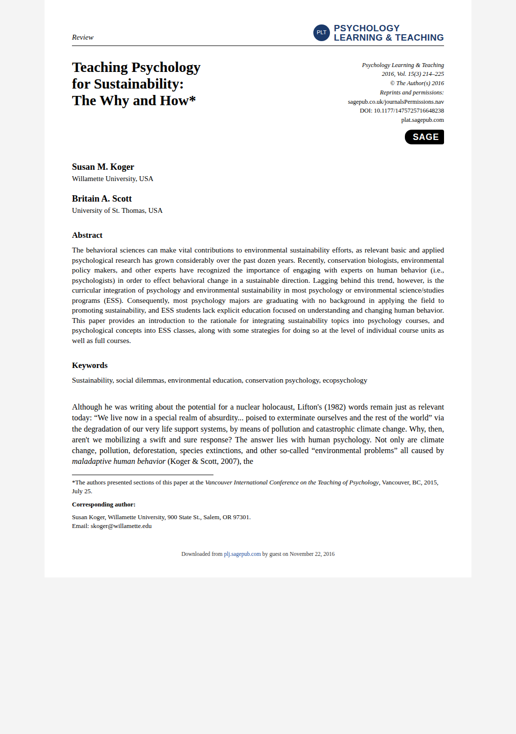Review
PLT
PSYCHOLOGY
LEARNING & TEACHING
Teaching Psychology
for Sustainability:
The Why and How*
Psychology Learning & Teaching
2016, Vol. 15(3) 214–225
© The Author(s) 2016
Reprints and permissions:
sagepub.co.uk/journalsPermissions.nav
DOI: 10.1177/1475725716648238
plat.sagepub.com
SAGE
Susan M. Koger
Willamette University, USA
Britain A. Scott
University of St. Thomas, USA
Abstract
The behavioral sciences can make vital contributions to environmental sustainability efforts, as relevant basic and applied psychological research has grown considerably over the past dozen years. Recently, conservation biologists, environmental policy makers, and other experts have recognized the importance of engaging with experts on human behavior (i.e., psychologists) in order to effect behavioral change in a sustainable direction. Lagging behind this trend, however, is the curricular integration of psychology and environmental sustainability in most psychology or environmental science/studies programs (ESS). Consequently, most psychology majors are graduating with no background in applying the field to promoting sustainability, and ESS students lack explicit education focused on understanding and changing human behavior. This paper provides an introduction to the rationale for integrating sustainability topics into psychology courses, and psychological concepts into ESS classes, along with some strategies for doing so at the level of individual course units as well as full courses.
Keywords
Sustainability, social dilemmas, environmental education, conservation psychology, ecopsychology
Although he was writing about the potential for a nuclear holocaust, Lifton's (1982) words remain just as relevant today: “We live now in a special realm of absurdity... poised to exterminate ourselves and the rest of the world” via the degradation of our very life support systems, by means of pollution and catastrophic climate change. Why, then, aren't we mobilizing a swift and sure response? The answer lies with human psychology. Not only are climate change, pollution, deforestation, species extinctions, and other so-called “environmental problems” all caused by maladaptive human behavior (Koger & Scott, 2007), the
*The authors presented sections of this paper at the Vancouver International Conference on the Teaching of Psychology, Vancouver, BC, 2015, July 25.
Corresponding author:
Susan Koger, Willamette University, 900 State St., Salem, OR 97301.
Email: skoger@willamette.edu
Downloaded from plj.sagepub.com by guest on November 22, 2016